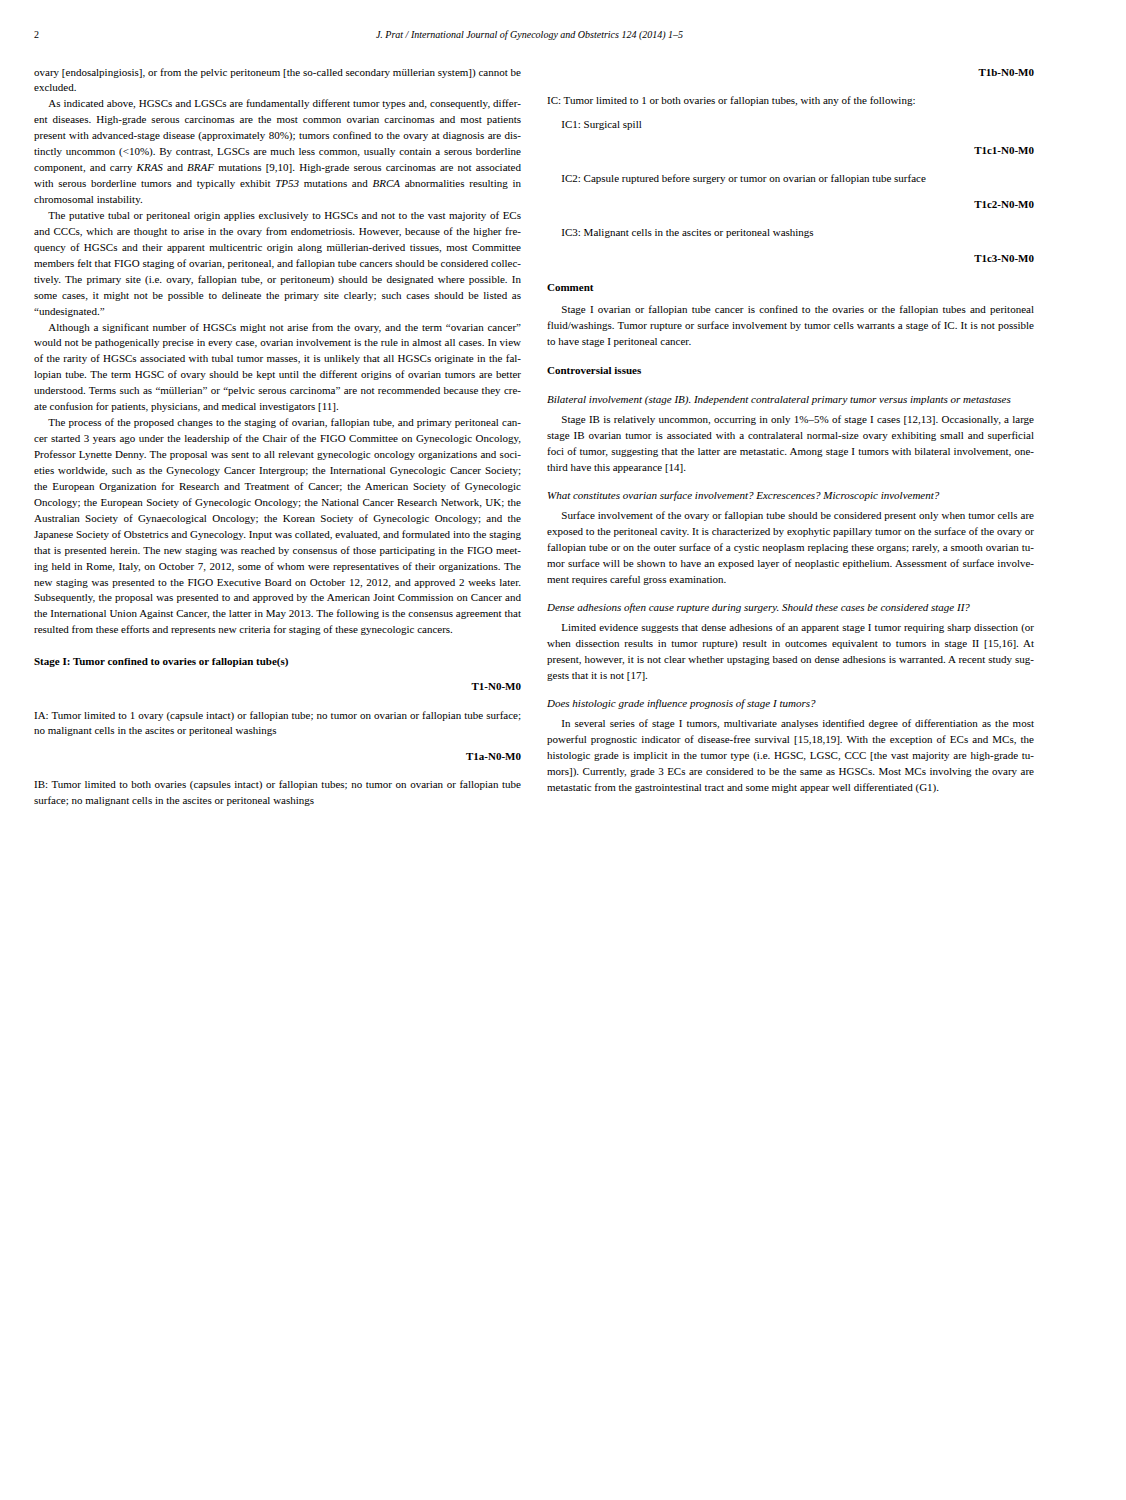2 J. Prat / International Journal of Gynecology and Obstetrics 124 (2014) 1–5
ovary [endosalpingiosis], or from the pelvic peritoneum [the so-called secondary müllerian system]) cannot be excluded.
As indicated above, HGSCs and LGSCs are fundamentally different tumor types and, consequently, different diseases. High-grade serous carcinomas are the most common ovarian carcinomas and most patients present with advanced-stage disease (approximately 80%); tumors confined to the ovary at diagnosis are distinctly uncommon (<10%). By contrast, LGSCs are much less common, usually contain a serous borderline component, and carry KRAS and BRAF mutations [9,10]. High-grade serous carcinomas are not associated with serous borderline tumors and typically exhibit TP53 mutations and BRCA abnormalities resulting in chromosomal instability.
The putative tubal or peritoneal origin applies exclusively to HGSCs and not to the vast majority of ECs and CCCs, which are thought to arise in the ovary from endometriosis. However, because of the higher frequency of HGSCs and their apparent multicentric origin along müllerian-derived tissues, most Committee members felt that FIGO staging of ovarian, peritoneal, and fallopian tube cancers should be considered collectively. The primary site (i.e. ovary, fallopian tube, or peritoneum) should be designated where possible. In some cases, it might not be possible to delineate the primary site clearly; such cases should be listed as “undesignated.”
Although a significant number of HGSCs might not arise from the ovary, and the term “ovarian cancer” would not be pathogenically precise in every case, ovarian involvement is the rule in almost all cases. In view of the rarity of HGSCs associated with tubal tumor masses, it is unlikely that all HGSCs originate in the fallopian tube. The term HGSC of ovary should be kept until the different origins of ovarian tumors are better understood. Terms such as “müllerian” or “pelvic serous carcinoma” are not recommended because they create confusion for patients, physicians, and medical investigators [11].
The process of the proposed changes to the staging of ovarian, fallopian tube, and primary peritoneal cancer started 3 years ago under the leadership of the Chair of the FIGO Committee on Gynecologic Oncology, Professor Lynette Denny. The proposal was sent to all relevant gynecologic oncology organizations and societies worldwide, such as the Gynecology Cancer Intergroup; the International Gynecologic Cancer Society; the European Organization for Research and Treatment of Cancer; the American Society of Gynecologic Oncology; the European Society of Gynecologic Oncology; the National Cancer Research Network, UK; the Australian Society of Gynaecological Oncology; the Korean Society of Gynecologic Oncology; and the Japanese Society of Obstetrics and Gynecology. Input was collated, evaluated, and formulated into the staging that is presented herein. The new staging was reached by consensus of those participating in the FIGO meeting held in Rome, Italy, on October 7, 2012, some of whom were representatives of their organizations. The new staging was presented to the FIGO Executive Board on October 12, 2012, and approved 2 weeks later. Subsequently, the proposal was presented to and approved by the American Joint Commission on Cancer and the International Union Against Cancer, the latter in May 2013. The following is the consensus agreement that resulted from these efforts and represents new criteria for staging of these gynecologic cancers.
Stage I: Tumor confined to ovaries or fallopian tube(s)
T1-N0-M0
IA: Tumor limited to 1 ovary (capsule intact) or fallopian tube; no tumor on ovarian or fallopian tube surface; no malignant cells in the ascites or peritoneal washings
T1a-N0-M0
IB: Tumor limited to both ovaries (capsules intact) or fallopian tubes; no tumor on ovarian or fallopian tube surface; no malignant cells in the ascites or peritoneal washings
T1b-N0-M0
IC: Tumor limited to 1 or both ovaries or fallopian tubes, with any of the following:
IC1: Surgical spill
T1c1-N0-M0
IC2: Capsule ruptured before surgery or tumor on ovarian or fallopian tube surface
T1c2-N0-M0
IC3: Malignant cells in the ascites or peritoneal washings
T1c3-N0-M0
Comment
Stage I ovarian or fallopian tube cancer is confined to the ovaries or the fallopian tubes and peritoneal fluid/washings. Tumor rupture or surface involvement by tumor cells warrants a stage of IC. It is not possible to have stage I peritoneal cancer.
Controversial issues
Bilateral involvement (stage IB). Independent contralateral primary tumor versus implants or metastases
Stage IB is relatively uncommon, occurring in only 1%–5% of stage I cases [12,13]. Occasionally, a large stage IB ovarian tumor is associated with a contralateral normal-size ovary exhibiting small and superficial foci of tumor, suggesting that the latter are metastatic. Among stage I tumors with bilateral involvement, one-third have this appearance [14].
What constitutes ovarian surface involvement? Excrescences? Microscopic involvement?
Surface involvement of the ovary or fallopian tube should be considered present only when tumor cells are exposed to the peritoneal cavity. It is characterized by exophytic papillary tumor on the surface of the ovary or fallopian tube or on the outer surface of a cystic neoplasm replacing these organs; rarely, a smooth ovarian tumor surface will be shown to have an exposed layer of neoplastic epithelium. Assessment of surface involvement requires careful gross examination.
Dense adhesions often cause rupture during surgery. Should these cases be considered stage II?
Limited evidence suggests that dense adhesions of an apparent stage I tumor requiring sharp dissection (or when dissection results in tumor rupture) result in outcomes equivalent to tumors in stage II [15,16]. At present, however, it is not clear whether upstaging based on dense adhesions is warranted. A recent study suggests that it is not [17].
Does histologic grade influence prognosis of stage I tumors?
In several series of stage I tumors, multivariate analyses identified degree of differentiation as the most powerful prognostic indicator of disease-free survival [15,18,19]. With the exception of ECs and MCs, the histologic grade is implicit in the tumor type (i.e. HGSC, LGSC, CCC [the vast majority are high-grade tumors]). Currently, grade 3 ECs are considered to be the same as HGSCs. Most MCs involving the ovary are metastatic from the gastrointestinal tract and some might appear well differentiated (G1).